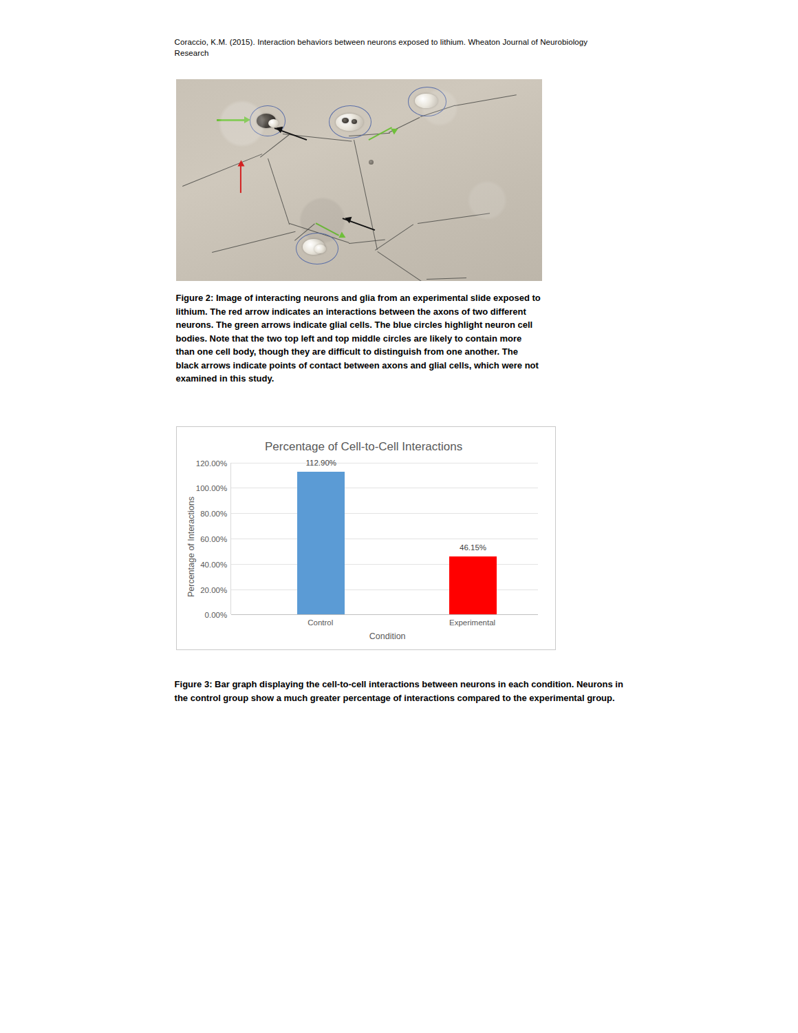Coraccio, K.M. (2015). Interaction behaviors between neurons exposed to lithium. Wheaton Journal of Neurobiology Research
Figure 2: Image of interacting neurons and glia from an experimental slide exposed to lithium. The red arrow indicates an interactions between the axons of two different neurons. The green arrows indicate glial cells. The blue circles highlight neuron cell bodies. Note that the two top left and top middle circles are likely to contain more than one cell body, though they are difficult to distinguish from one another. The black arrows indicate points of contact between axons and glial cells, which were not examined in this study.
Percentage of Cell-to-Cell Interactions
Percentage of Interactions
120.00%
100.00%
80.00%
60.00%
40.00%
20.00%
0.00%
112.90%
46.15%
Control Experimental
Condition
Figure 3: Bar graph displaying the cell-to-cell interactions between neurons in each condition. Neurons in the control group show a much greater percentage of interactions compared to the experimental group.